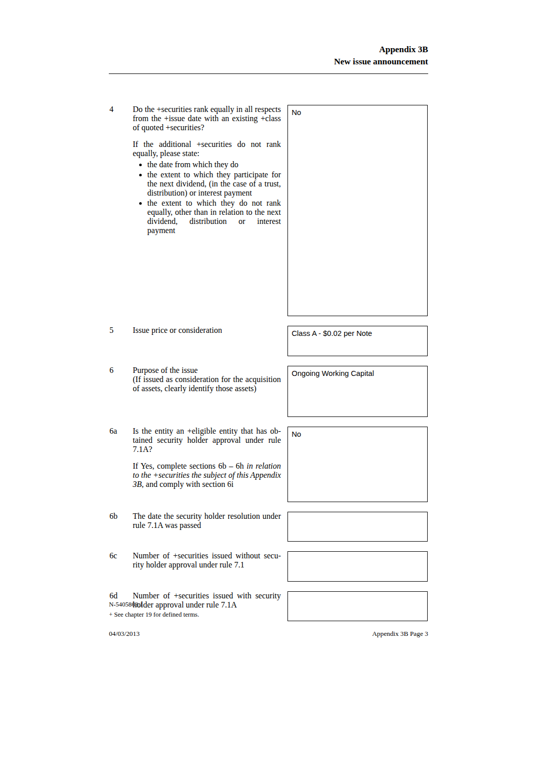Appendix 3B
New issue announcement
| 4 | Do the + securities rank equally in all respects from the + issue date with an existing + class of quoted + securities? If the additional + securities do not rank equally, please state: the date from which they do the extent to which they participate for the next dividend, (in the case of a trust, distribution) or interest payment the extent to which they do not rank equally, other than in relation to the next dividend, distribution or interest payment | No |
| 5 | Issue price or consideration | Class A - $0.02 per Note |
| 6 | Purpose of the issue (If issued as consideration for the acquisition of assets, clearly identify those assets) | Ongoing Working Capital |
| 6a | Is the entity an + eligible entity that has obtained security holder approval under rule 7.1A? If Yes, complete sections 6b – 6h in relation to the + securities the subject of this Appendix 3B , and comply with section 6i | No |
| 6b | The date the security holder resolution under rule 7.1A was passed | |
| 6c | Number of + securities issued without security holder approval under rule 7.1 | |
| 6d | Number of + securities issued with security holder approval under rule 7.1A | |
N-5405863:1
+ See chapter 19 for defined terms.
04/03/2013
Appendix 3B Page 3